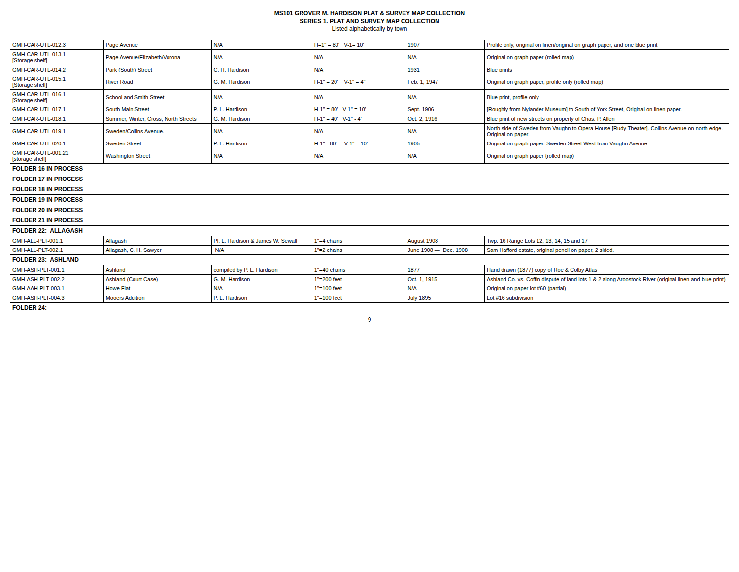MS101 GROVER M. HARDISON PLAT & SURVEY MAP COLLECTION
SERIES 1. PLAT AND SURVEY MAP COLLECTION
Listed alphabetically by town
| GMH-CAR-UTL-012.3 | Page Avenue | N/A | H=1" = 80' V-1= 10' | 1907 | Profile only, original on linen/original on graph paper, and one blue print |
| GMH-CAR-UTL-013.1 [Storage shelf] | Page Avenue/Elizabeth/Vorona | N/A | N/A | N/A | Original on graph paper (rolled map) |
| GMH-CAR-UTL-014.2 | Park (South) Street | C. H. Hardison | N/A | 1931 | Blue prints |
| GMH-CAR-UTL-015.1 [Storage shelf] | River Road | G. M. Hardison | H-1" = 20' V-1" = 4" | Feb. 1, 1947 | Original on graph paper, profile only (rolled map) |
| GMH-CAR-UTL-016.1 [Storage shelf] | School and Smith Street | N/A | N/A | N/A | Blue print, profile only |
| GMH-CAR-UTL-017.1 | South Main Street | P. L. Hardison | H-1" = 80' V-1" = 10' | Sept. 1906 | [Roughly from Nylander Museum] to South of York Street, Original on linen paper. |
| GMH-CAR-UTL-018.1 | Summer, Winter, Cross, North Streets | G. M. Hardison | H-1" = 40' V-1" - 4' | Oct. 2, 1916 | Blue print of new streets on property of Chas. P. Allen |
| GMH-CAR-UTL-019.1 | Sweden/Collins Avenue. | N/A | N/A | N/A | North side of Sweden from Vaughn to Opera House [Rudy Theater]. Collins Avenue on north edge. Original on paper. |
| GMH-CAR-UTL-020.1 | Sweden Street | P. L. Hardison | H-1" - 80' V-1" = 10' | 1905 | Original on graph paper. Sweden Street West from Vaughn Avenue |
| GMH-CAR-UTL-001.21 [storage shelf] | Washington Street | N/A | N/A | N/A | Original on graph paper {rolled map) |
| FOLDER 16 IN PROCESS |
| FOLDER 17 IN PROCESS |
| FOLDER 18 IN PROCESS |
| FOLDER 19 IN PROCESS |
| FOLDER 20 IN PROCESS |
| FOLDER 21 IN PROCESS |
| FOLDER 22: ALLAGASH |
| GMH-ALL-PLT-001.1 | Allagash | Pl. L. Hardison & James W. Sewall | 1"=4 chains | August 1908 | Twp. 16 Range Lots 12, 13, 14, 15 and 17 |
| GMH-ALL-PLT-002.1 | Allagash, C. H. Sawyer | N/A | 1"=2 chains | June 1908 — Dec. 1908 | Sam Hafford estate, original pencil on paper, 2 sided. |
| FOLDER 23: ASHLAND |
| GMH-ASH-PLT-001.1 | Ashland | compiled by P. L. Hardison | 1"=40 chains | 1877 | Hand drawn (1877) copy of Roe & Colby Atlas |
| GMH-ASH-PLT-002.2 | Ashland (Court Case) | G. M. Hardison | 1"=200 feet | Oct. 1, 1915 | Ashland Co. vs. Coffin dispute of land lots 1 & 2 along Aroostook River (original linen and blue print) |
| GMH-AAH-PLT-003.1 | Howe Flat | N/A | 1"=100 feet | N/A | Original on paper lot #60 (partial) |
| GMH-ASH-PLT-004.3 | Mooers Addition | P. L. Hardison | 1"=100 feet | July 1895 | Lot #16 subdivision |
| FOLDER 24: |
9